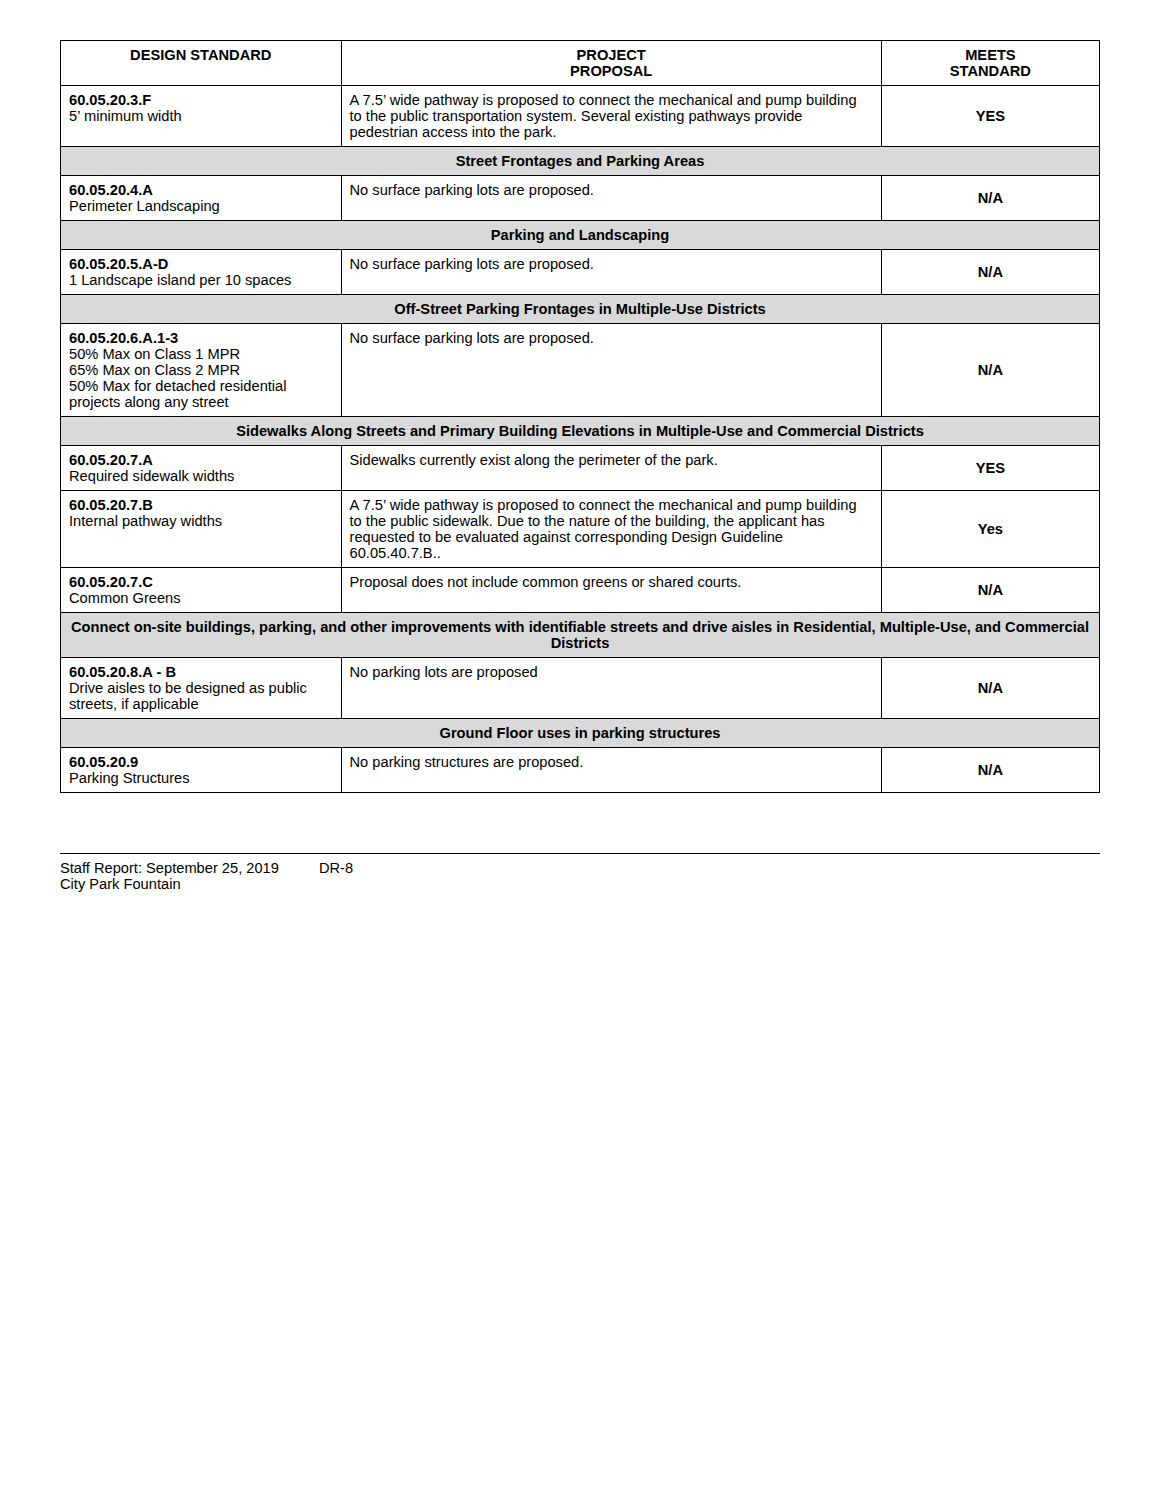| DESIGN STANDARD | PROJECT PROPOSAL | MEETS STANDARD |
| --- | --- | --- |
| 60.05.20.3.F 5’ minimum width | A 7.5’ wide pathway is proposed to connect the mechanical and pump building to the public transportation system. Several existing pathways provide pedestrian access into the park. | YES |
| Street Frontages and Parking Areas |
| 60.05.20.4.A Perimeter Landscaping | No surface parking lots are proposed. | N/A |
| Parking and Landscaping |
| 60.05.20.5.A-D 1 Landscape island per 10 spaces | No surface parking lots are proposed. | N/A |
| Off-Street Parking Frontages in Multiple-Use Districts |
| 60.05.20.6.A.1-3 50% Max on Class 1 MPR 65% Max on Class 2 MPR 50% Max for detached residential projects along any street | No surface parking lots are proposed. | N/A |
| Sidewalks Along Streets and Primary Building Elevations in Multiple-Use and Commercial Districts |
| 60.05.20.7.A Required sidewalk widths | Sidewalks currently exist along the perimeter of the park. | YES |
| 60.05.20.7.B Internal pathway widths | A 7.5’ wide pathway is proposed to connect the mechanical and pump building to the public sidewalk. Due to the nature of the building, the applicant has requested to be evaluated against corresponding Design Guideline 60.05.40.7.B.. | Yes |
| 60.05.20.7.C Common Greens | Proposal does not include common greens or shared courts. | N/A |
| Connect on-site buildings, parking, and other improvements with identifiable streets and drive aisles in Residential, Multiple-Use, and Commercial Districts |
| 60.05.20.8.A - B Drive aisles to be designed as public streets, if applicable | No parking lots are proposed | N/A |
| Ground Floor uses in parking structures |
| 60.05.20.9 Parking Structures | No parking structures are proposed. | N/A |
Staff Report: September 25, 2019 DR-8
City Park Fountain